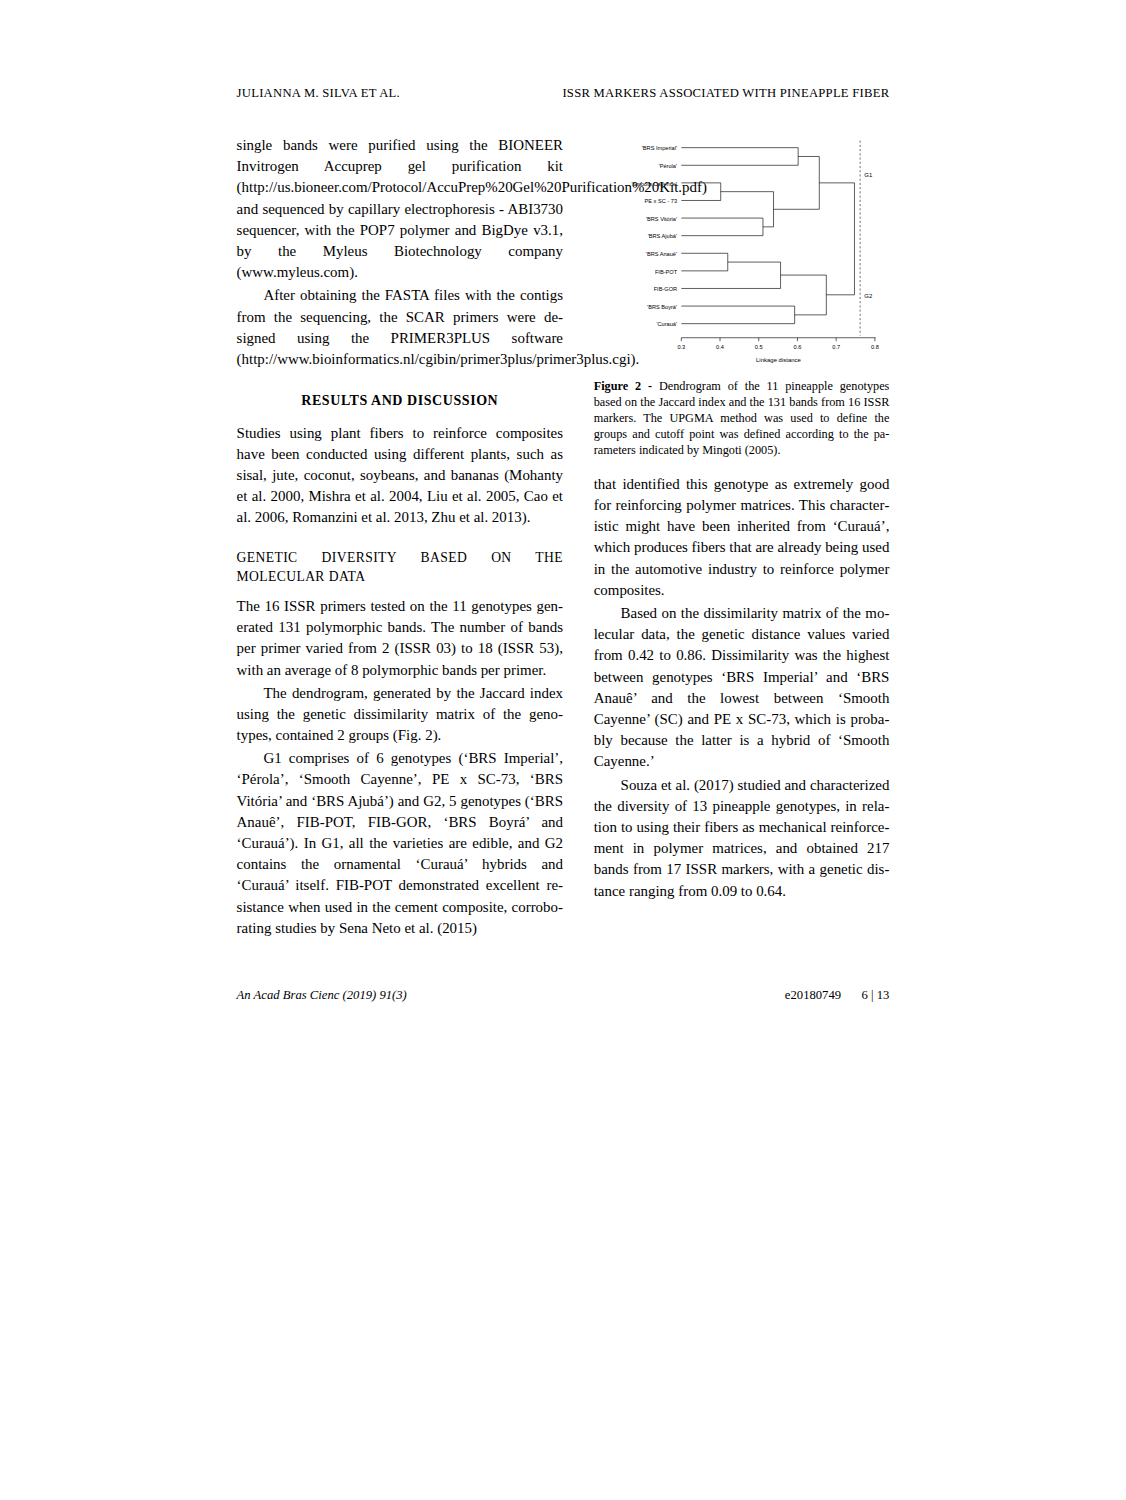Julianna M. Silva et al.
ISSR markers associated with pineapple fiber
single bands were purified using the BIONEER Invitrogen Accuprep gel purification kit (http://us.bioneer.com/Protocol/AccuPrep%20Gel%20Purification%20Kit.pdf) and sequenced by capillary electrophoresis - ABI3730 sequencer, with the POP7 polymer and BigDye v3.1, by the Myleus Biotechnology company (www.myleus.com).
After obtaining the FASTA files with the contigs from the sequencing, the SCAR primers were designed using the PRIMER3PLUS software (http://www.bioinformatics.nl/cgibin/primer3plus/primer3plus.cgi).
RESULTS AND DISCUSSION
Studies using plant fibers to reinforce composites have been conducted using different plants, such as sisal, jute, coconut, soybeans, and bananas (Mohanty et al. 2000, Mishra et al. 2004, Liu et al. 2005, Cao et al. 2006, Romanzini et al. 2013, Zhu et al. 2013).
Genetic diversity based on the molecular data
The 16 ISSR primers tested on the 11 genotypes generated 131 polymorphic bands. The number of bands per primer varied from 2 (ISSR 03) to 18 (ISSR 53), with an average of 8 polymorphic bands per primer.
The dendrogram, generated by the Jaccard index using the genetic dissimilarity matrix of the genotypes, contained 2 groups (Fig. 2).
G1 comprises of 6 genotypes (‘BRS Imperial’, ‘Pérola’, ‘Smooth Cayenne’, PE x SC-73, ‘BRS Vitória’ and ‘BRS Ajubá’) and G2, 5 genotypes (‘BRS Anauê’, FIB-POT, FIB-GOR, ‘BRS Boyrá’ and ‘Curauá’). In G1, all the varieties are edible, and G2 contains the ornamental ‘Curauá’ hybrids and ‘Curauá’ itself. FIB-POT demonstrated excellent resistance when used in the cement composite, corroborating studies by Sena Neto et al. (2015)
'BRS Imperial' 'Pérola' 'Smooth Cayenne' PE x SC - 73 'BRS Vitória' 'BRS Ajubá' 'BRS Anauê' FIB-POT FIB-GOR 'BRS Boyrá' 'Curauá' G1 G2 0.3 0.4 0.5 0.6 0.7 0.8 Linkage distance
Figure 2 - Dendrogram of the 11 pineapple genotypes based on the Jaccard index and the 131 bands from 16 ISSR markers. The UPGMA method was used to define the groups and cutoff point was defined according to the parameters indicated by Mingoti (2005).
that identified this genotype as extremely good for reinforcing polymer matrices. This characteristic might have been inherited from ‘Curauá’, which produces fibers that are already being used in the automotive industry to reinforce polymer composites.
Based on the dissimilarity matrix of the molecular data, the genetic distance values varied from 0.42 to 0.86. Dissimilarity was the highest between genotypes ‘BRS Imperial’ and ‘BRS Anauê’ and the lowest between ‘Smooth Cayenne’ (SC) and PE x SC-73, which is probably because the latter is a hybrid of ‘Smooth Cayenne.’
Souza et al. (2017) studied and characterized the diversity of 13 pineapple genotypes, in relation to using their fibers as mechanical reinforcement in polymer matrices, and obtained 217 bands from 17 ISSR markers, with a genetic distance ranging from 0.09 to 0.64.
An Acad Bras Cienc (2019) 91(3)
e20180749 6 | 13